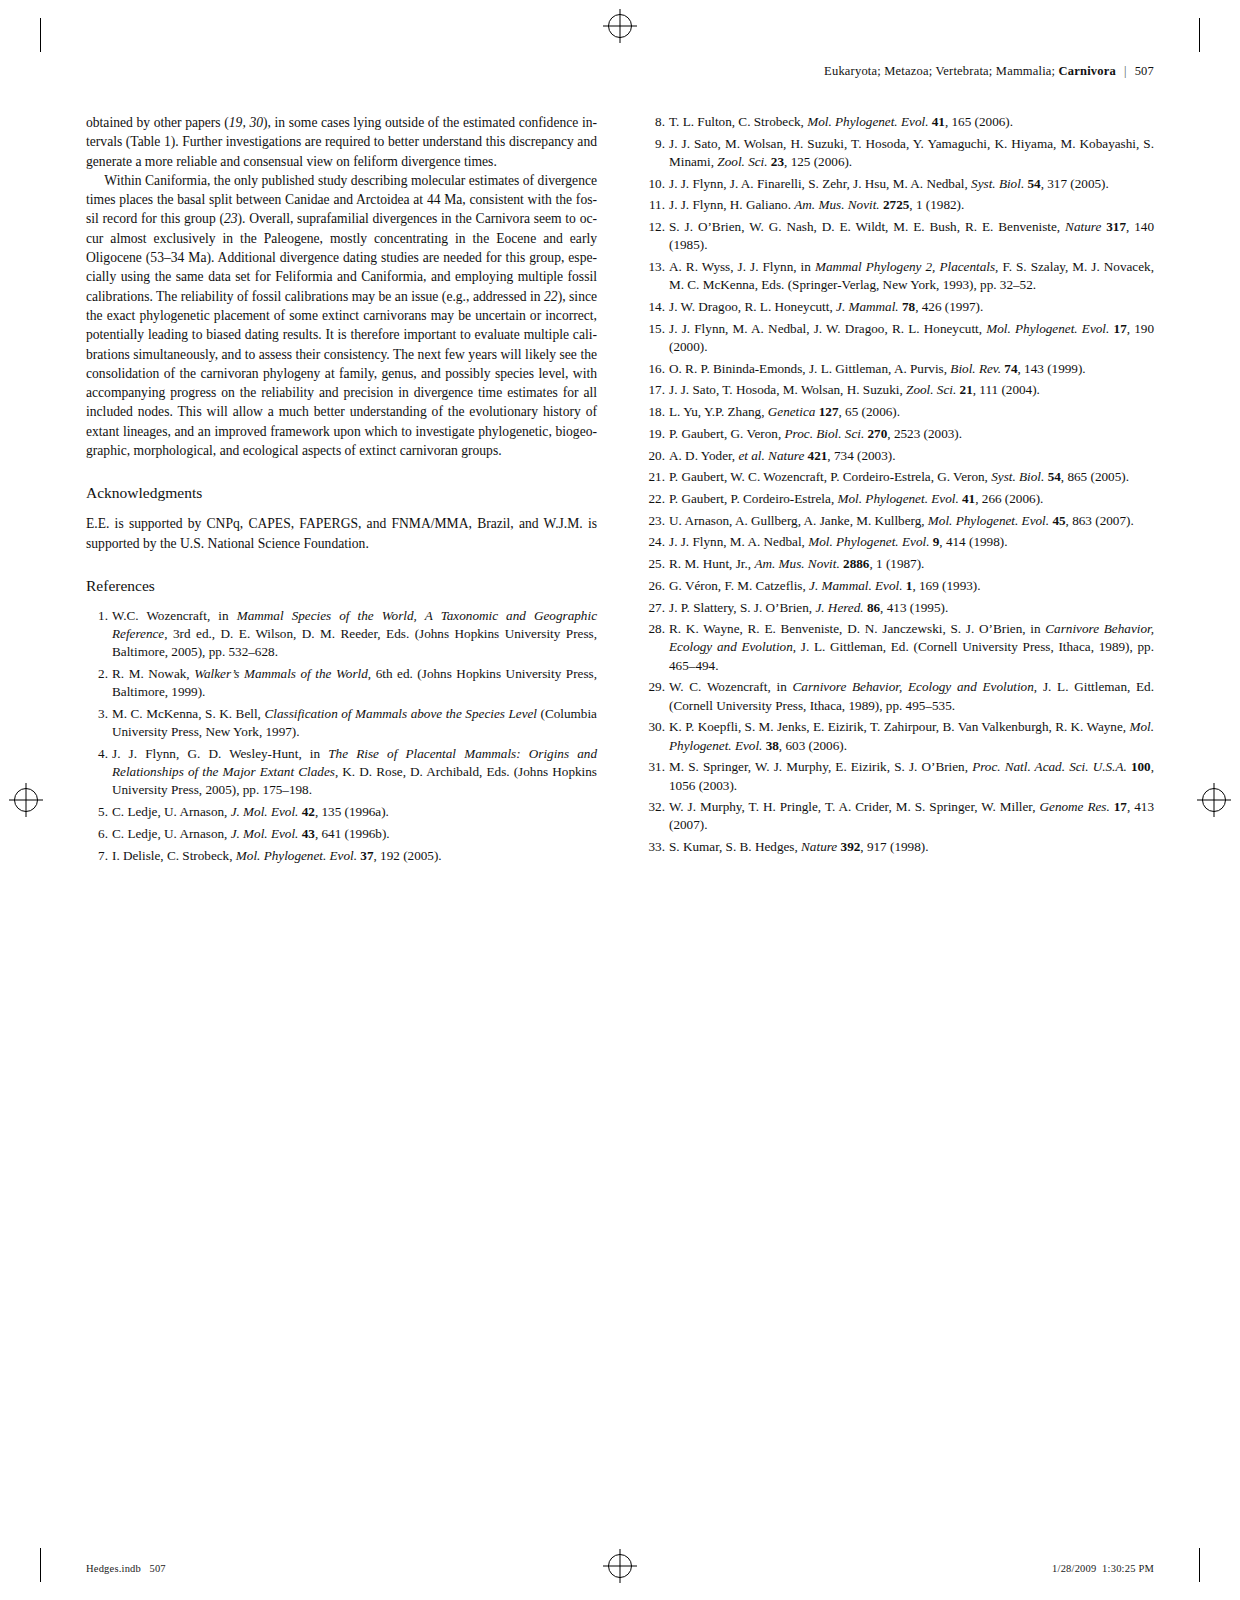Eukaryota; Metazoa; Vertebrata; Mammalia; Carnivora|507
obtained by other papers (19, 30), in some cases lying outside of the estimated confidence intervals (Table 1). Further investigations are required to better understand this discrepancy and generate a more reliable and consensual view on feliform divergence times.
Within Caniformia, the only published study describing molecular estimates of divergence times places the basal split between Canidae and Arctoidea at 44 Ma, consistent with the fossil record for this group (23). Overall, suprafamilial divergences in the Carnivora seem to occur almost exclusively in the Paleogene, mostly concentrating in the Eocene and early Oligocene (53–34 Ma). Additional divergence dating studies are needed for this group, especially using the same data set for Feliformia and Caniformia, and employing multiple fossil calibrations. The reliability of fossil calibrations may be an issue (e.g., addressed in 22), since the exact phylogenetic placement of some extinct carnivorans may be uncertain or incorrect, potentially leading to biased dating results. It is therefore important to evaluate multiple calibrations simultaneously, and to assess their consistency. The next few years will likely see the consolidation of the carnivoran phylogeny at family, genus, and possibly species level, with accompanying progress on the reliability and precision in divergence time estimates for all included nodes. This will allow a much better understanding of the evolutionary history of extant lineages, and an improved framework upon which to investigate phylogenetic, biogeographic, morphological, and ecological aspects of extinct carnivoran groups.
Acknowledgments
E.E. is supported by CNPq, CAPES, FAPERGS, and FNMA/MMA, Brazil, and W.J.M. is supported by the U.S. National Science Foundation.
References
W.C. Wozencraft, in Mammal Species of the World, A Taxonomic and Geographic Reference, 3rd ed., D. E. Wilson, D. M. Reeder, Eds. (Johns Hopkins University Press, Baltimore, 2005), pp. 532–628.
R. M. Nowak, Walker’s Mammals of the World, 6th ed. (Johns Hopkins University Press, Baltimore, 1999).
M. C. McKenna, S. K. Bell, Classification of Mammals above the Species Level (Columbia University Press, New York, 1997).
J. J. Flynn, G. D. Wesley-Hunt, in The Rise of Placental Mammals: Origins and Relationships of the Major Extant Clades, K. D. Rose, D. Archibald, Eds. (Johns Hopkins University Press, 2005), pp. 175–198.
C. Ledje, U. Arnason, J. Mol. Evol. 42, 135 (1996a).
C. Ledje, U. Arnason, J. Mol. Evol. 43, 641 (1996b).
I. Delisle, C. Strobeck, Mol. Phylogenet. Evol. 37, 192 (2005).
T. L. Fulton, C. Strobeck, Mol. Phylogenet. Evol. 41, 165 (2006).
J. J. Sato, M. Wolsan, H. Suzuki, T. Hosoda, Y. Yamaguchi, K. Hiyama, M. Kobayashi, S. Minami, Zool. Sci. 23, 125 (2006).
J. J. Flynn, J. A. Finarelli, S. Zehr, J. Hsu, M. A. Nedbal, Syst. Biol. 54, 317 (2005).
J. J. Flynn, H. Galiano. Am. Mus. Novit. 2725, 1 (1982).
S. J. O’Brien, W. G. Nash, D. E. Wildt, M. E. Bush, R. E. Benveniste, Nature 317, 140 (1985).
A. R. Wyss, J. J. Flynn, in Mammal Phylogeny 2, Placentals, F. S. Szalay, M. J. Novacek, M. C. McKenna, Eds. (Springer-Verlag, New York, 1993), pp. 32–52.
J. W. Dragoo, R. L. Honeycutt, J. Mammal. 78, 426 (1997).
J. J. Flynn, M. A. Nedbal, J. W. Dragoo, R. L. Honeycutt, Mol. Phylogenet. Evol. 17, 190 (2000).
O. R. P. Bininda-Emonds, J. L. Gittleman, A. Purvis, Biol. Rev. 74, 143 (1999).
J. J. Sato, T. Hosoda, M. Wolsan, H. Suzuki, Zool. Sci. 21, 111 (2004).
L. Yu, Y.P. Zhang, Genetica 127, 65 (2006).
P. Gaubert, G. Veron, Proc. Biol. Sci. 270, 2523 (2003).
A. D. Yoder, et al. Nature 421, 734 (2003).
P. Gaubert, W. C. Wozencraft, P. Cordeiro-Estrela, G. Veron, Syst. Biol. 54, 865 (2005).
P. Gaubert, P. Cordeiro-Estrela, Mol. Phylogenet. Evol. 41, 266 (2006).
U. Arnason, A. Gullberg, A. Janke, M. Kullberg, Mol. Phylogenet. Evol. 45, 863 (2007).
J. J. Flynn, M. A. Nedbal, Mol. Phylogenet. Evol. 9, 414 (1998).
R. M. Hunt, Jr., Am. Mus. Novit. 2886, 1 (1987).
G. Véron, F. M. Catzeflis, J. Mammal. Evol. 1, 169 (1993).
J. P. Slattery, S. J. O’Brien, J. Hered. 86, 413 (1995).
R. K. Wayne, R. E. Benveniste, D. N. Janczewski, S. J. O’Brien, in Carnivore Behavior, Ecology and Evolution, J. L. Gittleman, Ed. (Cornell University Press, Ithaca, 1989), pp. 465–494.
W. C. Wozencraft, in Carnivore Behavior, Ecology and Evolution, J. L. Gittleman, Ed. (Cornell University Press, Ithaca, 1989), pp. 495–535.
K. P. Koepfli, S. M. Jenks, E. Eizirik, T. Zahirpour, B. Van Valkenburgh, R. K. Wayne, Mol. Phylogenet. Evol. 38, 603 (2006).
M. S. Springer, W. J. Murphy, E. Eizirik, S. J. O’Brien, Proc. Natl. Acad. Sci. U.S.A. 100, 1056 (2003).
W. J. Murphy, T. H. Pringle, T. A. Crider, M. S. Springer, W. Miller, Genome Res. 17, 413 (2007).
S. Kumar, S. B. Hedges, Nature 392, 917 (1998).
Hedges.indb 507
1/28/2009 1:30:25 PM